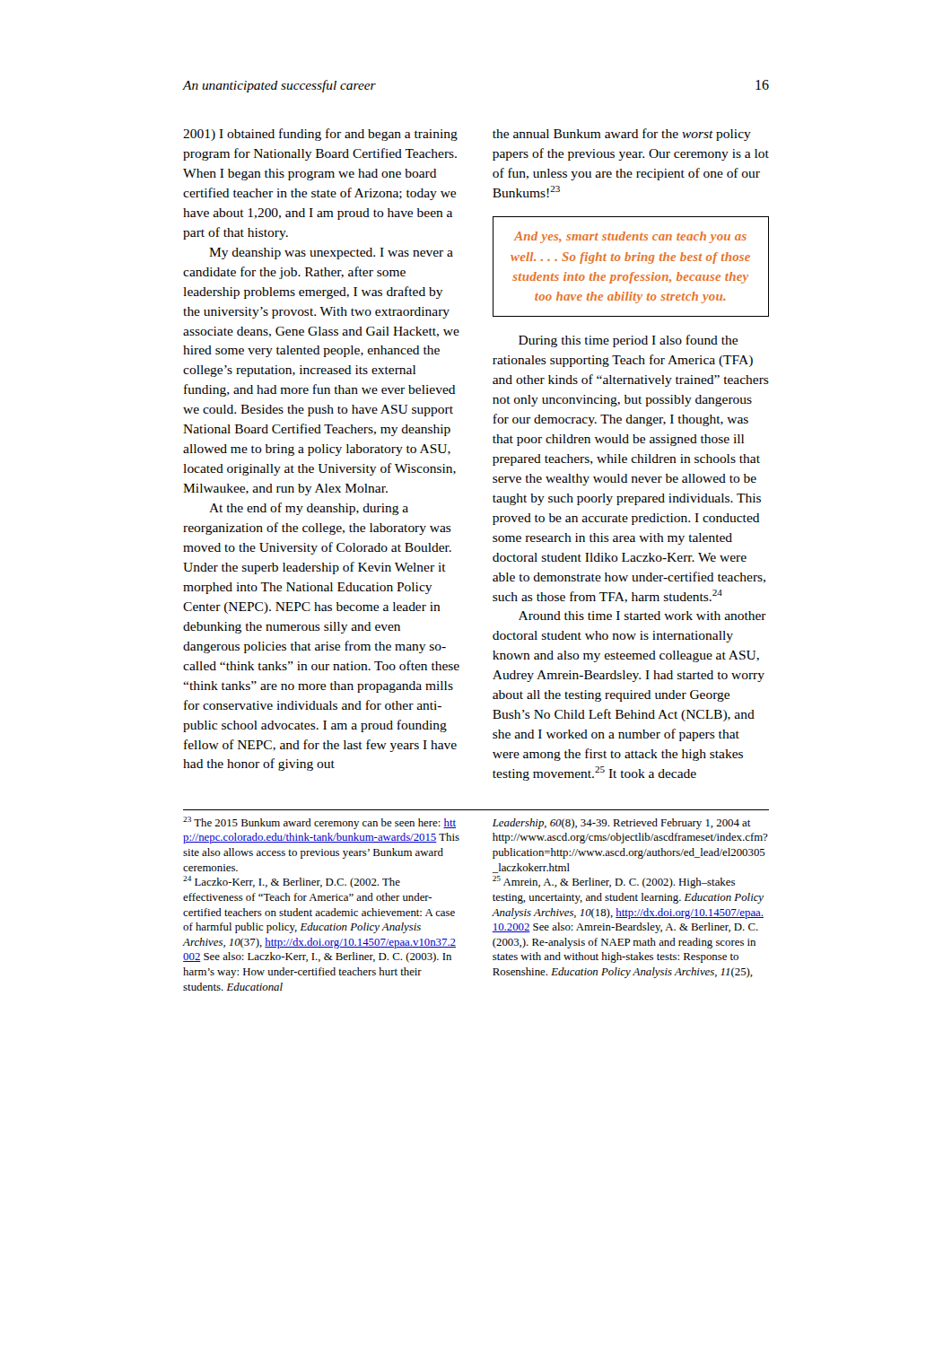An unanticipated successful career 16
2001) I obtained funding for and began a training program for Nationally Board Certified Teachers. When I began this program we had one board certified teacher in the state of Arizona; today we have about 1,200, and I am proud to have been a part of that history.
My deanship was unexpected. I was never a candidate for the job. Rather, after some leadership problems emerged, I was drafted by the university’s provost. With two extraordinary associate deans, Gene Glass and Gail Hackett, we hired some very talented people, enhanced the college’s reputation, increased its external funding, and had more fun than we ever believed we could. Besides the push to have ASU support National Board Certified Teachers, my deanship allowed me to bring a policy laboratory to ASU, located originally at the University of Wisconsin, Milwaukee, and run by Alex Molnar.
At the end of my deanship, during a reorganization of the college, the laboratory was moved to the University of Colorado at Boulder. Under the superb leadership of Kevin Welner it morphed into The National Education Policy Center (NEPC). NEPC has become a leader in debunking the numerous silly and even dangerous policies that arise from the many so-called “think tanks” in our nation. Too often these “think tanks” are no more than propaganda mills for conservative individuals and for other anti-public school advocates. I am a proud founding fellow of NEPC, and for the last few years I have had the honor of giving out
the annual Bunkum award for the worst policy papers of the previous year. Our ceremony is a lot of fun, unless you are the recipient of one of our Bunkums!23
And yes, smart students can teach you as well. . . . So fight to bring the best of those students into the profession, because they too have the ability to stretch you.
During this time period I also found the rationales supporting Teach for America (TFA) and other kinds of “alternatively trained” teachers not only unconvincing, but possibly dangerous for our democracy. The danger, I thought, was that poor children would be assigned those ill prepared teachers, while children in schools that serve the wealthy would never be allowed to be taught by such poorly prepared individuals. This proved to be an accurate prediction. I conducted some research in this area with my talented doctoral student Ildiko Laczko-Kerr. We were able to demonstrate how under-certified teachers, such as those from TFA, harm students.24
Around this time I started work with another doctoral student who now is internationally known and also my esteemed colleague at ASU, Audrey Amrein-Beardsley. I had started to worry about all the testing required under George Bush’s No Child Left Behind Act (NCLB), and she and I worked on a number of papers that were among the first to attack the high stakes testing movement.25 It took a decade
23 The 2015 Bunkum award ceremony can be seen here: http://nepc.colorado.edu/think-tank/bunkum-awards/2015 This site also allows access to previous years’ Bunkum award ceremonies.
24 Laczko-Kerr, I., & Berliner, D.C. (2002. The effectiveness of “Teach for America” and other under-certified teachers on student academic achievement: A case of harmful public policy, Education Policy Analysis Archives, 10(37), http://dx.doi.org/10.14507/epaa.v10n37.2002 See also: Laczko-Kerr, I., & Berliner, D. C. (2003). In harm’s way: How under-certified teachers hurt their students. Educational
Leadership, 60(8), 34-39. Retrieved February 1, 2004 at
http://www.ascd.org/cms/objectlib/ascdframeset/index.cfm?publication=http://www.ascd.org/authors/ed_lead/el200305_laczkokerr.html
25 Amrein, A., & Berliner, D. C. (2002). High–stakes testing, uncertainty, and student learning. Education Policy Analysis Archives, 10(18), http://dx.doi.org/10.14507/epaa.10.2002 See also: Amrein-Beardsley, A. & Berliner, D. C. (2003,). Re-analysis of NAEP math and reading scores in states with and without high-stakes tests: Response to Rosenshine. Education Policy Analysis Archives, 11(25),